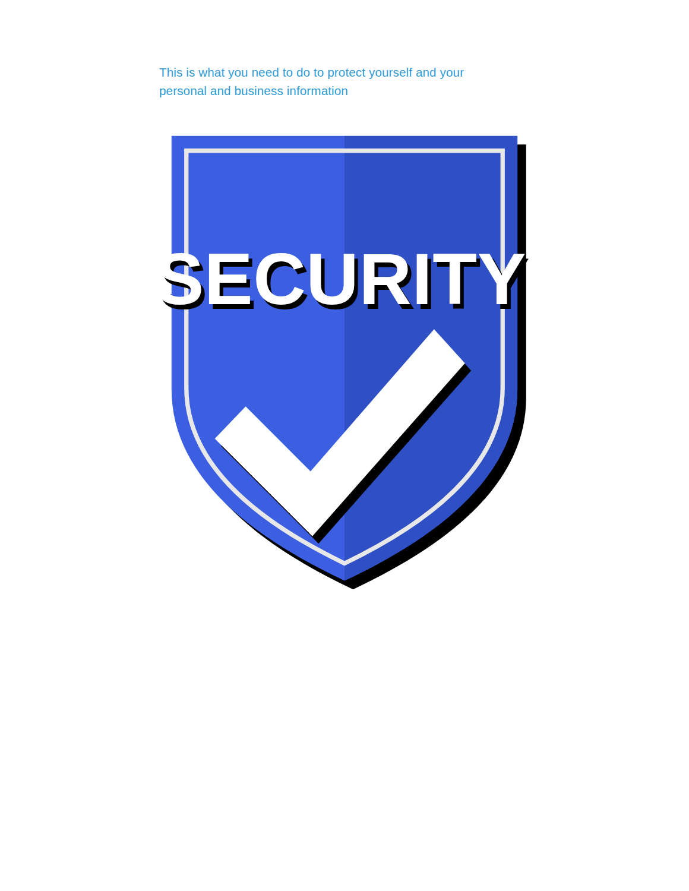This is what you need to do to protect yourself and your personal and business information
SECURITY SECURITY
SECURITY shield with check mark